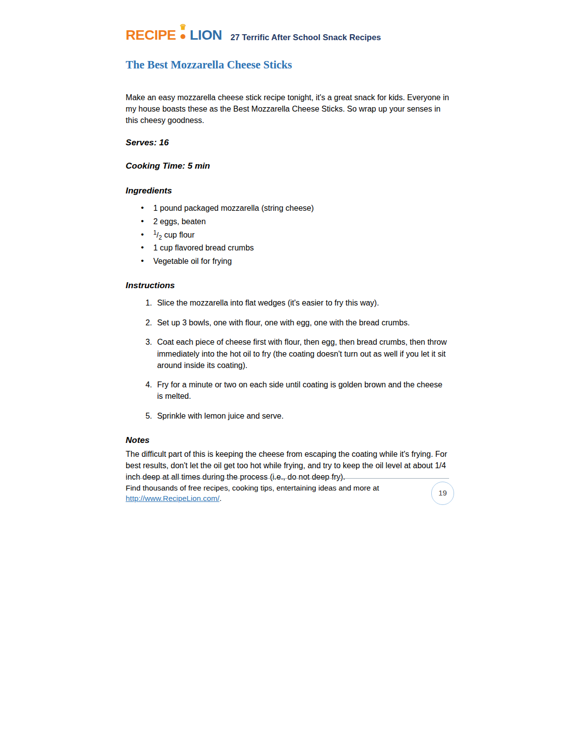RECIPE LION
27 Terrific After School Snack Recipes
The Best Mozzarella Cheese Sticks
Make an easy mozzarella cheese stick recipe tonight, it's a great snack for kids. Everyone in my house boasts these as the Best Mozzarella Cheese Sticks. So wrap up your senses in this cheesy goodness.
Serves: 16
Cooking Time: 5 min
Ingredients
1 pound packaged mozzarella (string cheese)
2 eggs, beaten
1/2 cup flour
1 cup flavored bread crumbs
Vegetable oil for frying
Instructions
Slice the mozzarella into flat wedges (it's easier to fry this way).
Set up 3 bowls, one with flour, one with egg, one with the bread crumbs.
Coat each piece of cheese first with flour, then egg, then bread crumbs, then throw immediately into the hot oil to fry (the coating doesn't turn out as well if you let it sit around inside its coating).
Fry for a minute or two on each side until coating is golden brown and the cheese is melted.
Sprinkle with lemon juice and serve.
Notes
The difficult part of this is keeping the cheese from escaping the coating while it's frying. For best results, don't let the oil get too hot while frying, and try to keep the oil level at about 1/4 inch deep at all times during the process (i.e., do not deep fry).
Find thousands of free recipes, cooking tips, entertaining ideas and more at
http://www.RecipeLion.com/.
19